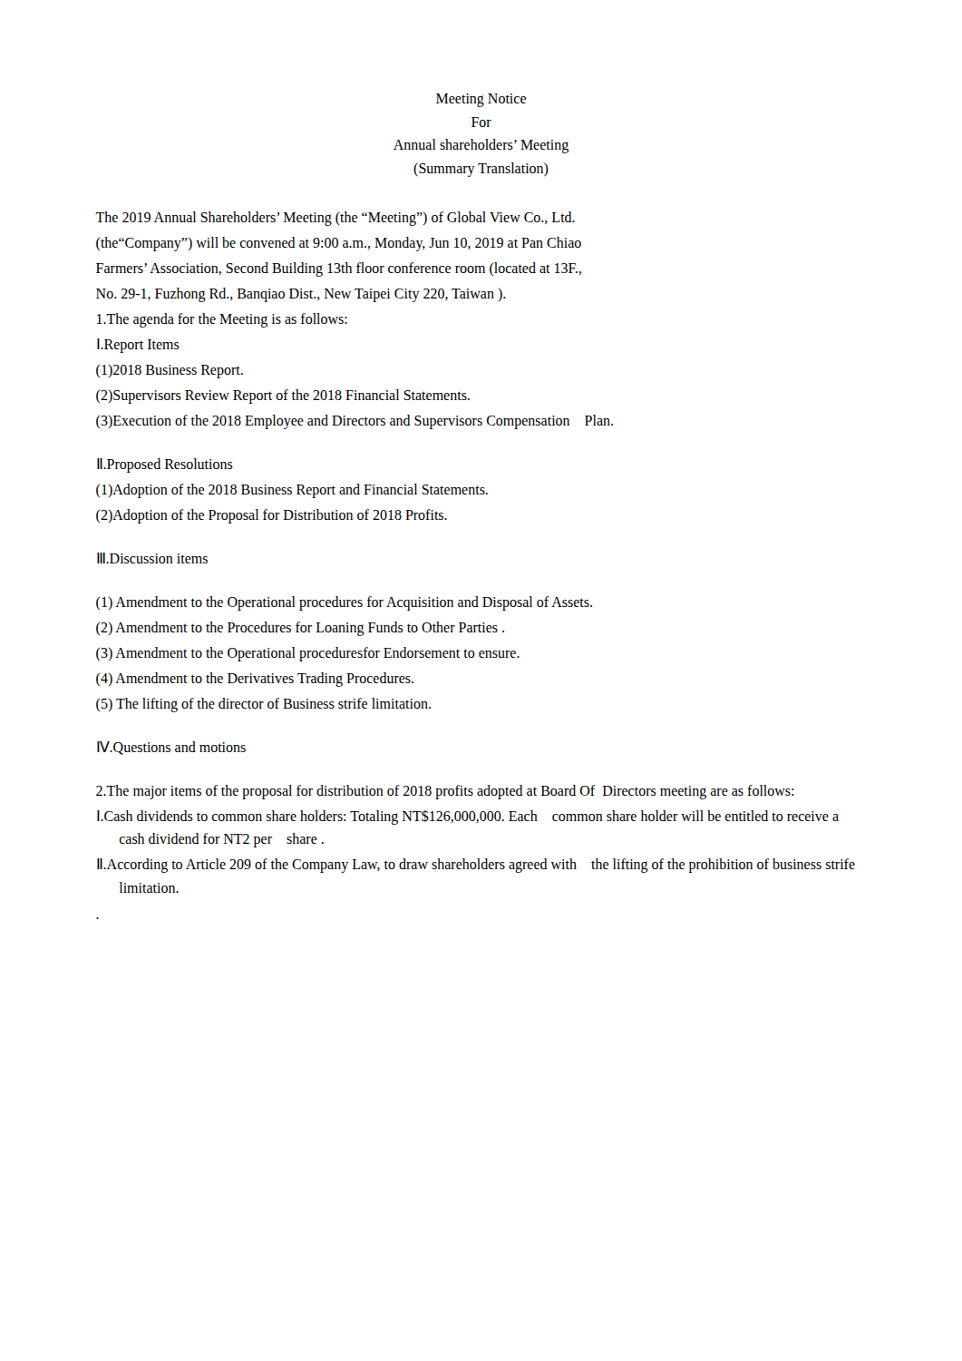Meeting Notice
For
Annual shareholders’ Meeting
(Summary Translation)
The 2019 Annual Shareholders’ Meeting (the “Meeting”) of Global View Co., Ltd.
(the“Company”) will be convened at 9:00 a.m., Monday, Jun 10, 2019 at Pan Chiao
Farmers’ Association, Second Building 13th floor conference room (located at 13F.,
No. 29-1, Fuzhong Rd., Banqiao Dist., New Taipei City 220, Taiwan ).
1.The agenda for the Meeting is as follows:
Ⅰ.Report Items
(1)2018 Business Report.
(2)Supervisors Review Report of the 2018 Financial Statements.
(3)Execution of the 2018 Employee and Directors and Supervisors Compensation Plan.
Ⅱ.Proposed Resolutions
(1)Adoption of the 2018 Business Report and Financial Statements.
(2)Adoption of the Proposal for Distribution of 2018 Profits.
Ⅲ.Discussion items
(1) Amendment to the Operational procedures for Acquisition and Disposal of Assets.
(2) Amendment to the Procedures for Loaning Funds to Other Parties .
(3) Amendment to the Operational proceduresfor Endorsement to ensure.
(4) Amendment to the Derivatives Trading Procedures.
(5) The lifting of the director of Business strife limitation.
Ⅳ.Questions and motions
2.The major items of the proposal for distribution of 2018 profits adopted at Board Of Directors meeting are as follows:
Ⅰ.Cash dividends to common share holders: Totaling NT$126,000,000. Each common share holder will be entitled to receive a cash dividend for NT2 per share .
Ⅱ.According to Article 209 of the Company Law, to draw shareholders agreed with the lifting of the prohibition of business strife limitation.
.